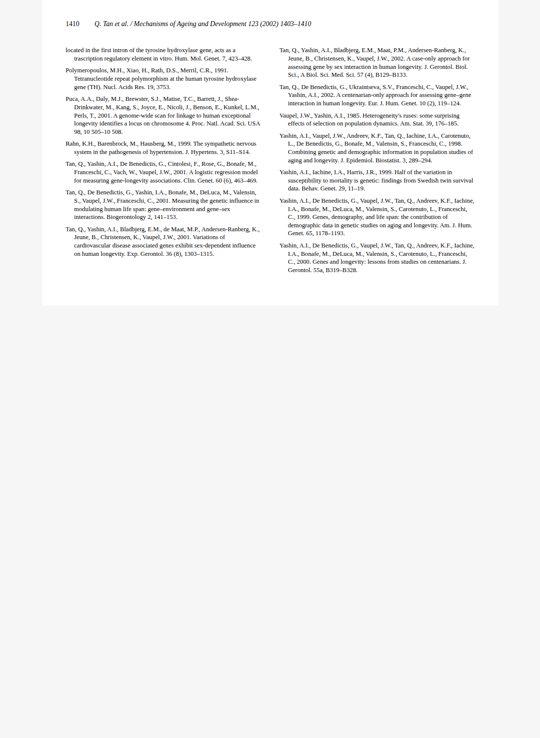1410 Q. Tan et al. / Mechanisms of Ageing and Development 123 (2002) 1403–1410
located in the first intron of the tyrosine hydroxylase gene, acts as a trascription regulatory element in vitro. Hum. Mol. Genet. 7, 423–428.
Polymeropoulos, M.H., Xiao, H., Rath, D.S., Merril, C.R., 1991. Tetranucleotide repeat polymorphism at the human tyrosine hydroxylase gene (TH). Nucl. Acids Res. 19, 3753.
Puca, A.A., Daly, M.J., Brewster, S.J., Matise, T.C., Barrett, J., Shea-Drinkwater, M., Kang, S., Joyce, E., Nicoli, J., Benson, E., Kunkel, L.M., Perls, T., 2001. A genome-wide scan for linkage to human exceptional longevity identifies a locus on chromosome 4. Proc. Natl. Acad. Sci. USA 98, 10 505–10 508.
Rahn, K.H., Barenbrock, M., Hausberg, M., 1999. The sympathetic nervous system in the pathogenesis of hypertension. J. Hypertens. 3, S11–S14.
Tan, Q., Yashin, A.I., De Benedictis, G., Cintolesi, F., Rose, G., Bonafe, M., Franceschi, C., Vach, W., Vaupel, J.W., 2001. A logistic regression model for measuring gene-longevity associations. Clin. Genet. 60 (6), 463–469.
Tan, Q., De Benedictis, G., Yashin, I.A., Bonafe, M., DeLuca, M., Valensin, S., Vaupel, J.W., Franceschi, C., 2001. Measuring the genetic influence in modulating human life span: gene–environment and gene–sex interactions. Biogerontology 2, 141–153.
Tan, Q., Yashin, A.I., Bladbjerg, E.M., de Maat, M.P., Andersen-Ranberg, K., Jeune, B., Christensen, K., Vaupel, J.W., 2001. Variations of cardiovascular disease associated genes exhibit sex-dependent influence on human longevity. Exp. Gerontol. 36 (8), 1303–1315.
Tan, Q., Yashin, A.I., Bladbjerg, E.M., Maat, P.M., Andersen-Ranberg, K., Jeune, B., Christensen, K., Vaupel, J.W., 2002. A case-only approach for assessing gene by sex interaction in human longevity. J. Gerontol. Biol. Sci., A Biol. Sci. Med. Sci. 57 (4), B129–B133.
Tan, Q., De Benedictis, G., Ukraintseva, S.V., Franceschi, C., Vaupel, J.W., Yashin, A.I., 2002. A centenarian-only approach for assessing gene–gene interaction in human longevity. Eur. J. Hum. Genet. 10 (2), 119–124.
Vaupel, J.W., Yashin, A.I., 1985. Heterogeneity's ruses: some surprising effects of selection on population dynamics. Am. Stat. 39, 176–185.
Yashin, A.I., Vaupel, J.W., Andreev, K.F., Tan, Q., Iachine, I.A., Carotenuto, L., De Benedictis, G., Bonafe, M., Valensin, S., Franceschi, C., 1998. Combining genetic and demographic information in population studies of aging and longevity. J. Epidemiol. Biostatist. 3, 289–294.
Yashin, A.I., Iachine, I.A., Harris, J.R., 1999. Half of the variation in susceptibility to mortality is genetic: findings from Swedish twin survival data. Behav. Genet. 29, 11–19.
Yashin, A.I., De Benedictis, G., Vaupel, J.W., Tan, Q., Andreev, K.F., Iachine, I.A., Bonafe, M., DeLuca, M., Valensin, S., Carotenuto, L., Franceschi, C., 1999. Genes, demography, and life span: the contribution of demographic data in genetic studies on aging and longevity. Am. J. Hum. Genet. 65, 1178–1193.
Yashin, A.I., De Benedictis, G., Vaupel, J.W., Tan, Q., Andreev, K.F., Iachine, I.A., Bonafe, M., DeLuca, M., Valensin, S., Carotenuto, L., Franceschi, C., 2000. Genes and longevity: lessons from studies on centenarians. J. Gerontol. 55a, B319–B328.